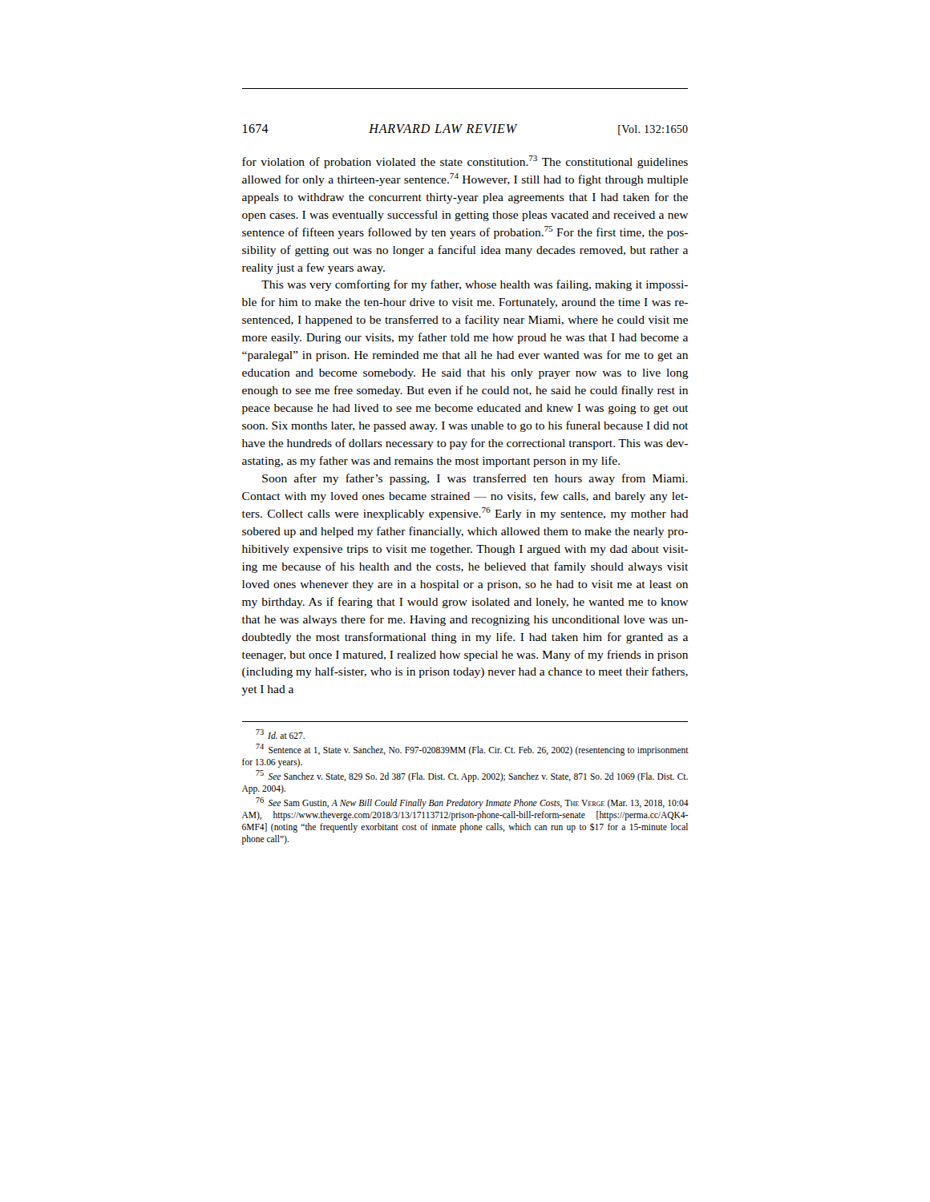1674 HARVARD LAW REVIEW [Vol. 132:1650
for violation of probation violated the state constitution.73 The constitutional guidelines allowed for only a thirteen-year sentence.74 However, I still had to fight through multiple appeals to withdraw the concurrent thirty-year plea agreements that I had taken for the open cases. I was eventually successful in getting those pleas vacated and received a new sentence of fifteen years followed by ten years of probation.75 For the first time, the possibility of getting out was no longer a fanciful idea many decades removed, but rather a reality just a few years away.
This was very comforting for my father, whose health was failing, making it impossible for him to make the ten-hour drive to visit me. Fortunately, around the time I was resentenced, I happened to be transferred to a facility near Miami, where he could visit me more easily. During our visits, my father told me how proud he was that I had become a “paralegal” in prison. He reminded me that all he had ever wanted was for me to get an education and become somebody. He said that his only prayer now was to live long enough to see me free someday. But even if he could not, he said he could finally rest in peace because he had lived to see me become educated and knew I was going to get out soon. Six months later, he passed away. I was unable to go to his funeral because I did not have the hundreds of dollars necessary to pay for the correctional transport. This was devastating, as my father was and remains the most important person in my life.
Soon after my father’s passing, I was transferred ten hours away from Miami. Contact with my loved ones became strained — no visits, few calls, and barely any letters. Collect calls were inexplicably expensive.76 Early in my sentence, my mother had sobered up and helped my father financially, which allowed them to make the nearly prohibitively expensive trips to visit me together. Though I argued with my dad about visiting me because of his health and the costs, he believed that family should always visit loved ones whenever they are in a hospital or a prison, so he had to visit me at least on my birthday. As if fearing that I would grow isolated and lonely, he wanted me to know that he was always there for me. Having and recognizing his unconditional love was undoubtedly the most transformational thing in my life. I had taken him for granted as a teenager, but once I matured, I realized how special he was. Many of my friends in prison (including my half-sister, who is in prison today) never had a chance to meet their fathers, yet I had a
73 Id. at 627.
74 Sentence at 1, State v. Sanchez, No. F97-020839MM (Fla. Cir. Ct. Feb. 26, 2002) (resentencing to imprisonment for 13.06 years).
75 See Sanchez v. State, 829 So. 2d 387 (Fla. Dist. Ct. App. 2002); Sanchez v. State, 871 So. 2d 1069 (Fla. Dist. Ct. App. 2004).
76 See Sam Gustin, A New Bill Could Finally Ban Predatory Inmate Phone Costs, The Verge (Mar. 13, 2018, 10:04 AM), https://www.theverge.com/2018/3/13/17113712/prison-phone-call-bill-reform-senate [https://perma.cc/AQK4-6MF4] (noting “the frequently exorbitant cost of inmate phone calls, which can run up to $17 for a 15-minute local phone call”).